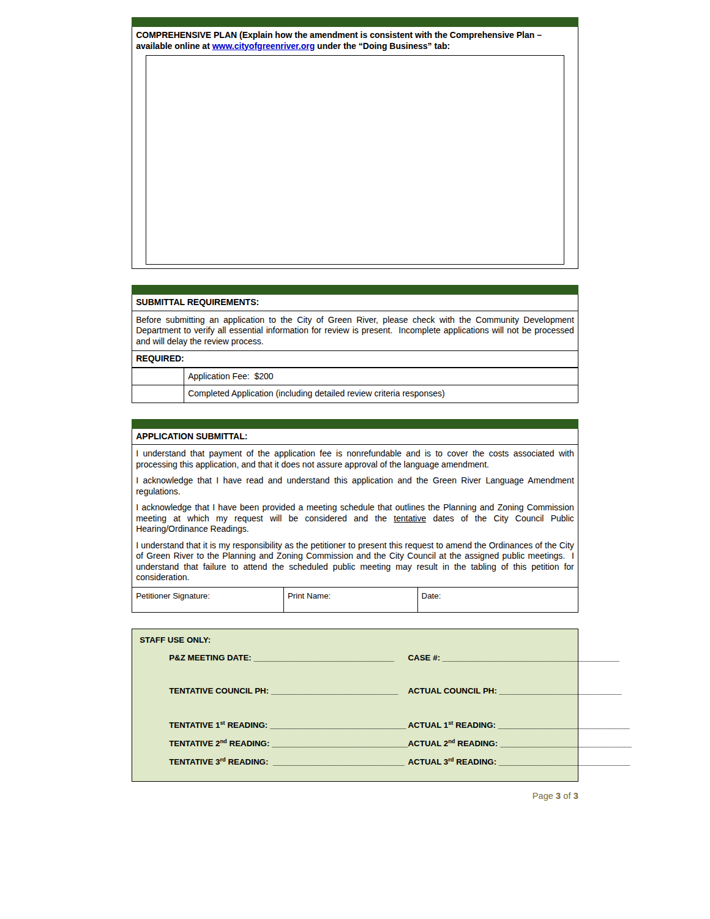COMPREHENSIVE PLAN (Explain how the amendment is consistent with the Comprehensive Plan – available online at www.cityofgreenriver.org under the “Doing Business” tab:
SUBMITTAL REQUIREMENTS:
Before submitting an application to the City of Green River, please check with the Community Development Department to verify all essential information for review is present. Incomplete applications will not be processed and will delay the review process.
REQUIRED:
| | Application Fee: $200 |
| | Completed Application (including detailed review criteria responses) |
APPLICATION SUBMITTAL:
I understand that payment of the application fee is nonrefundable and is to cover the costs associated with processing this application, and that it does not assure approval of the language amendment.
I acknowledge that I have read and understand this application and the Green River Language Amendment regulations.
I acknowledge that I have been provided a meeting schedule that outlines the Planning and Zoning Commission meeting at which my request will be considered and the tentative dates of the City Council Public Hearing/Ordinance Readings.
I understand that it is my responsibility as the petitioner to present this request to amend the Ordinances of the City of Green River to the Planning and Zoning Commission and the City Council at the assigned public meetings. I understand that failure to attend the scheduled public meeting may result in the tabling of this petition for consideration.
| Petitioner Signature: | Print Name: | Date: |
STAFF USE ONLY:
| P&Z MEETING DATE: _______________________________ | CASE #: _______________________________________ |
| TENTATIVE COUNCIL PH: ____________________________ | ACTUAL COUNCIL PH: ___________________________ |
| TENTATIVE 1 st READING: ______________________________ | ACTUAL 1 st READING: _____________________________ |
| TENTATIVE 2 nd READING: ______________________________ | ACTUAL 2 nd READING: _____________________________ |
| TENTATIVE 3 rd READING: _____________________________ | ACTUAL 3 rd READING: _____________________________ |
Page 3 of 3